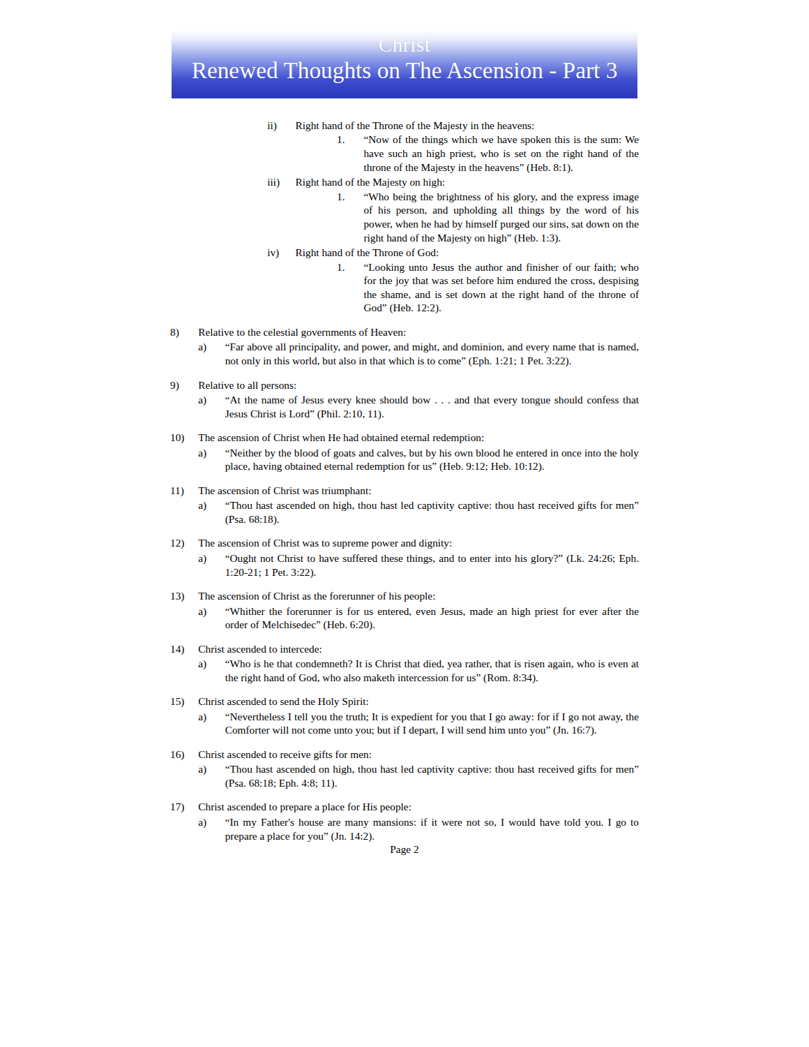Christ
Renewed Thoughts on The Ascension - Part 3
ii) Right hand of the Throne of the Majesty in the heavens:
1.“Now of the things which we have spoken this is the sum: We have such an high priest, who is set on the right hand of the throne of the Majesty in the heavens” (Heb. 8:1).
iii) Right hand of the Majesty on high:
1.“Who being the brightness of his glory, and the express image of his person, and upholding all things by the word of his power, when he had by himself purged our sins, sat down on the right hand of the Majesty on high” (Heb. 1:3).
iv) Right hand of the Throne of God:
1.“Looking unto Jesus the author and finisher of our faith; who for the joy that was set before him endured the cross, despising the shame, and is set down at the right hand of the throne of God” (Heb. 12:2).
8) Relative to the celestial governments of Heaven:
a)“Far above all principality, and power, and might, and dominion, and every name that is named, not only in this world, but also in that which is to come” (Eph. 1:21; 1 Pet. 3:22).
9) Relative to all persons:
a)“At the name of Jesus every knee should bow . . . and that every tongue should confess that Jesus Christ is Lord” (Phil. 2:10, 11).
10) The ascension of Christ when He had obtained eternal redemption:
a)“Neither by the blood of goats and calves, but by his own blood he entered in once into the holy place, having obtained eternal redemption for us” (Heb. 9:12; Heb. 10:12).
11) The ascension of Christ was triumphant:
a)“Thou hast ascended on high, thou hast led captivity captive: thou hast received gifts for men” (Psa. 68:18).
12) The ascension of Christ was to supreme power and dignity:
a)“Ought not Christ to have suffered these things, and to enter into his glory?” (Lk. 24:26; Eph. 1:20-21; 1 Pet. 3:22).
13) The ascension of Christ as the forerunner of his people:
a)“Whither the forerunner is for us entered, even Jesus, made an high priest for ever after the order of Melchisedec” (Heb. 6:20).
14) Christ ascended to intercede:
a)“Who is he that condemneth? It is Christ that died, yea rather, that is risen again, who is even at the right hand of God, who also maketh intercession for us” (Rom. 8:34).
15) Christ ascended to send the Holy Spirit:
a)“Nevertheless I tell you the truth; It is expedient for you that I go away: for if I go not away, the Comforter will not come unto you; but if I depart, I will send him unto you” (Jn. 16:7).
16) Christ ascended to receive gifts for men:
a)“Thou hast ascended on high, thou hast led captivity captive: thou hast received gifts for men” (Psa. 68:18; Eph. 4:8; 11).
17) Christ ascended to prepare a place for His people:
a)“In my Father's house are many mansions: if it were not so, I would have told you. I go to prepare a place for you” (Jn. 14:2).
Page 2